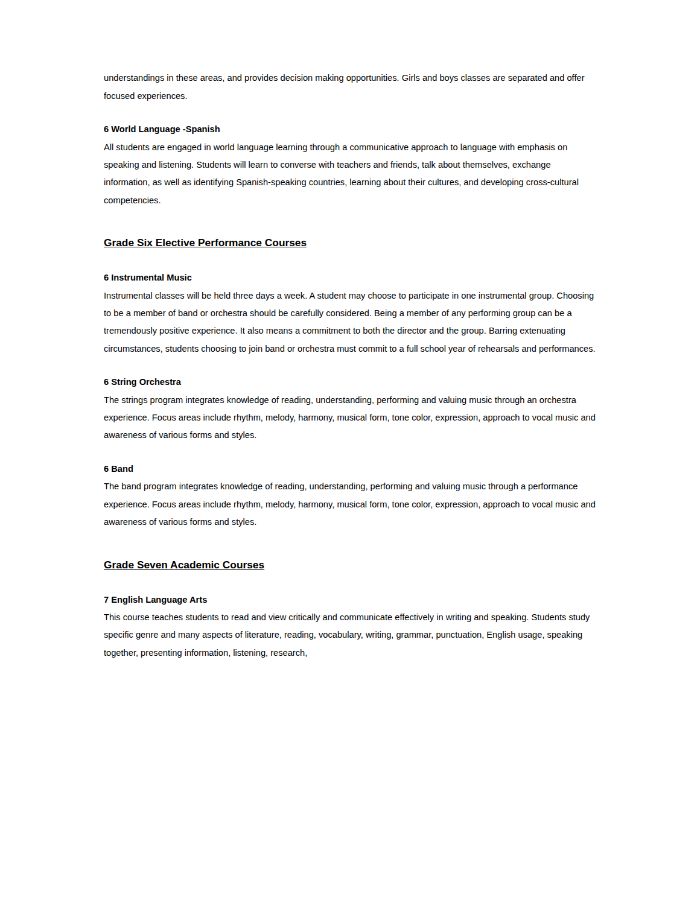understandings in these areas, and provides decision making opportunities. Girls and boys classes are separated and offer focused experiences.
6 World Language -Spanish
All students are engaged in world language learning through a communicative approach to language with emphasis on speaking and listening. Students will learn to converse with teachers and friends, talk about themselves, exchange information, as well as identifying Spanish-speaking countries, learning about their cultures, and developing cross-cultural competencies.
Grade Six Elective Performance Courses
6 Instrumental Music
Instrumental classes will be held three days a week. A student may choose to participate in one instrumental group. Choosing to be a member of band or orchestra should be carefully considered. Being a member of any performing group can be a tremendously positive experience. It also means a commitment to both the director and the group. Barring extenuating circumstances, students choosing to join band or orchestra must commit to a full school year of rehearsals and performances.
6 String Orchestra
The strings program integrates knowledge of reading, understanding, performing and valuing music through an orchestra experience. Focus areas include rhythm, melody, harmony, musical form, tone color, expression, approach to vocal music and awareness of various forms and styles.
6 Band
The band program integrates knowledge of reading, understanding, performing and valuing music through a performance experience. Focus areas include rhythm, melody, harmony, musical form, tone color, expression, approach to vocal music and awareness of various forms and styles.
Grade Seven Academic Courses
7 English Language Arts
This course teaches students to read and view critically and communicate effectively in writing and speaking. Students study specific genre and many aspects of literature, reading, vocabulary, writing, grammar, punctuation, English usage, speaking together, presenting information, listening, research,